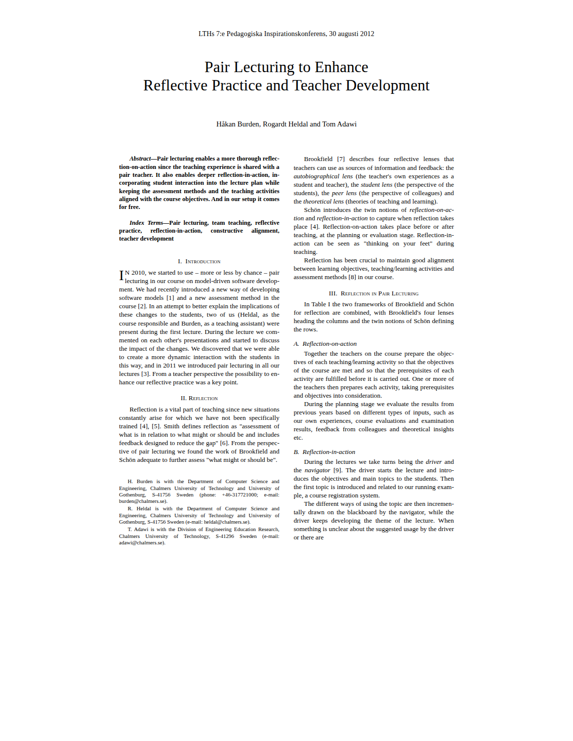LTHs 7:e Pedagogiska Inspirationskonferens, 30 augusti 2012
Pair Lecturing to Enhance
Reflective Practice and Teacher Development
Håkan Burden, Rogardt Heldal and Tom Adawi
Abstract—Pair lecturing enables a more thorough reflection-on-action since the teaching experience is shared with a pair teacher. It also enables deeper reflection-in-action, incorporating student interaction into the lecture plan while keeping the assessment methods and the teaching activities aligned with the course objectives. And in our setup it comes for free.
Index Terms—Pair lecturing, team teaching, reflective practice, reflection-in-action, constructive alignment, teacher development
I. Introduction
IN 2010, we started to use – more or less by chance – pair lecturing in our course on model-driven software development. We had recently introduced a new way of developing software models [1] and a new assessment method in the course [2]. In an attempt to better explain the implications of these changes to the students, two of us (Heldal, as the course responsible and Burden, as a teaching assistant) were present during the first lecture. During the lecture we commented on each other's presentations and started to discuss the impact of the changes. We discovered that we were able to create a more dynamic interaction with the students in this way, and in 2011 we introduced pair lecturing in all our lectures [3]. From a teacher perspective the possibility to enhance our reflective practice was a key point.
II. Reflection
Reflection is a vital part of teaching since new situations constantly arise for which we have not been specifically trained [4], [5]. Smith defines reflection as "assessment of what is in relation to what might or should be and includes feedback designed to reduce the gap" [6]. From the perspective of pair lecturing we found the work of Brookfield and Schön adequate to further assess "what might or should be".
H. Burden is with the Department of Computer Science and Engineering, Chalmers University of Technology and University of Gothenburg, S-41756 Sweden (phone: +46-317721000; e-mail: burden@chalmers.se).
R. Heldal is with the Department of Computer Science and Engineering, Chalmers University of Technology and University of Gothenburg, S-41756 Sweden (e-mail: heldal@chalmers.se).
T. Adawi is with the Division of Engineering Education Research, Chalmers University of Technology, S-41296 Sweden (e-mail: adawi@chalmers.se).
Brookfield [7] describes four reflective lenses that teachers can use as sources of information and feedback: the autobiographical lens (the teacher's own experiences as a student and teacher), the student lens (the perspective of the students), the peer lens (the perspective of colleagues) and the theoretical lens (theories of teaching and learning).
Schön introduces the twin notions of reflection-on-action and reflection-in-action to capture when reflection takes place [4]. Reflection-on-action takes place before or after teaching, at the planning or evaluation stage. Reflection-in-action can be seen as "thinking on your feet" during teaching.
Reflection has been crucial to maintain good alignment between learning objectives, teaching/learning activities and assessment methods [8] in our course.
III. Reflection in Pair Lecturing
In Table I the two frameworks of Brookfield and Schön for reflection are combined, with Brookfield's four lenses heading the columns and the twin notions of Schön defining the rows.
A. Reflection-on-action
Together the teachers on the course prepare the objectives of each teaching/learning activity so that the objectives of the course are met and so that the prerequisites of each activity are fulfilled before it is carried out. One or more of the teachers then prepares each activity, taking prerequisites and objectives into consideration.
During the planning stage we evaluate the results from previous years based on different types of inputs, such as our own experiences, course evaluations and examination results, feedback from colleagues and theoretical insights etc.
B. Reflection-in-action
During the lectures we take turns being the driver and the navigator [9]. The driver starts the lecture and introduces the objectives and main topics to the students. Then the first topic is introduced and related to our running example, a course registration system.
The different ways of using the topic are then incrementally drawn on the blackboard by the navigator, while the driver keeps developing the theme of the lecture. When something is unclear about the suggested usage by the driver or there are